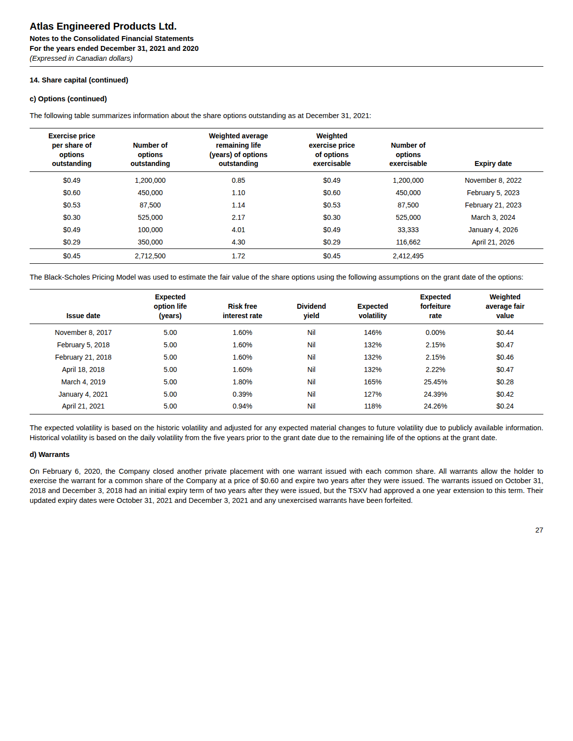Atlas Engineered Products Ltd.
Notes to the Consolidated Financial Statements
For the years ended December 31, 2021 and 2020
(Expressed in Canadian dollars)
14. Share capital (continued)
c) Options (continued)
The following table summarizes information about the share options outstanding as at December 31, 2021:
| Exercise price per share of options outstanding | Number of options outstanding | Weighted average remaining life (years) of options outstanding | Weighted exercise price of options exercisable | Number of options exercisable | Expiry date |
| --- | --- | --- | --- | --- | --- |
| $0.49 | 1,200,000 | 0.85 | $0.49 | 1,200,000 | November 8, 2022 |
| $0.60 | 450,000 | 1.10 | $0.60 | 450,000 | February 5, 2023 |
| $0.53 | 87,500 | 1.14 | $0.53 | 87,500 | February 21, 2023 |
| $0.30 | 525,000 | 2.17 | $0.30 | 525,000 | March 3, 2024 |
| $0.49 | 100,000 | 4.01 | $0.49 | 33,333 | January 4, 2026 |
| $0.29 | 350,000 | 4.30 | $0.29 | 116,662 | April 21, 2026 |
| $0.45 | 2,712,500 | 1.72 | $0.45 | 2,412,495 | |
The Black-Scholes Pricing Model was used to estimate the fair value of the share options using the following assumptions on the grant date of the options:
| Issue date | Expected option life (years) | Risk free interest rate | Dividend yield | Expected volatility | Expected forfeiture rate | Weighted average fair value |
| --- | --- | --- | --- | --- | --- | --- |
| November 8, 2017 | 5.00 | 1.60% | Nil | 146% | 0.00% | $0.44 |
| February 5, 2018 | 5.00 | 1.60% | Nil | 132% | 2.15% | $0.47 |
| February 21, 2018 | 5.00 | 1.60% | Nil | 132% | 2.15% | $0.46 |
| April 18, 2018 | 5.00 | 1.60% | Nil | 132% | 2.22% | $0.47 |
| March 4, 2019 | 5.00 | 1.80% | Nil | 165% | 25.45% | $0.28 |
| January 4, 2021 | 5.00 | 0.39% | Nil | 127% | 24.39% | $0.42 |
| April 21, 2021 | 5.00 | 0.94% | Nil | 118% | 24.26% | $0.24 |
The expected volatility is based on the historic volatility and adjusted for any expected material changes to future volatility due to publicly available information. Historical volatility is based on the daily volatility from the five years prior to the grant date due to the remaining life of the options at the grant date.
d) Warrants
On February 6, 2020, the Company closed another private placement with one warrant issued with each common share. All warrants allow the holder to exercise the warrant for a common share of the Company at a price of $0.60 and expire two years after they were issued. The warrants issued on October 31, 2018 and December 3, 2018 had an initial expiry term of two years after they were issued, but the TSXV had approved a one year extension to this term. Their updated expiry dates were October 31, 2021 and December 3, 2021 and any unexercised warrants have been forfeited.
27